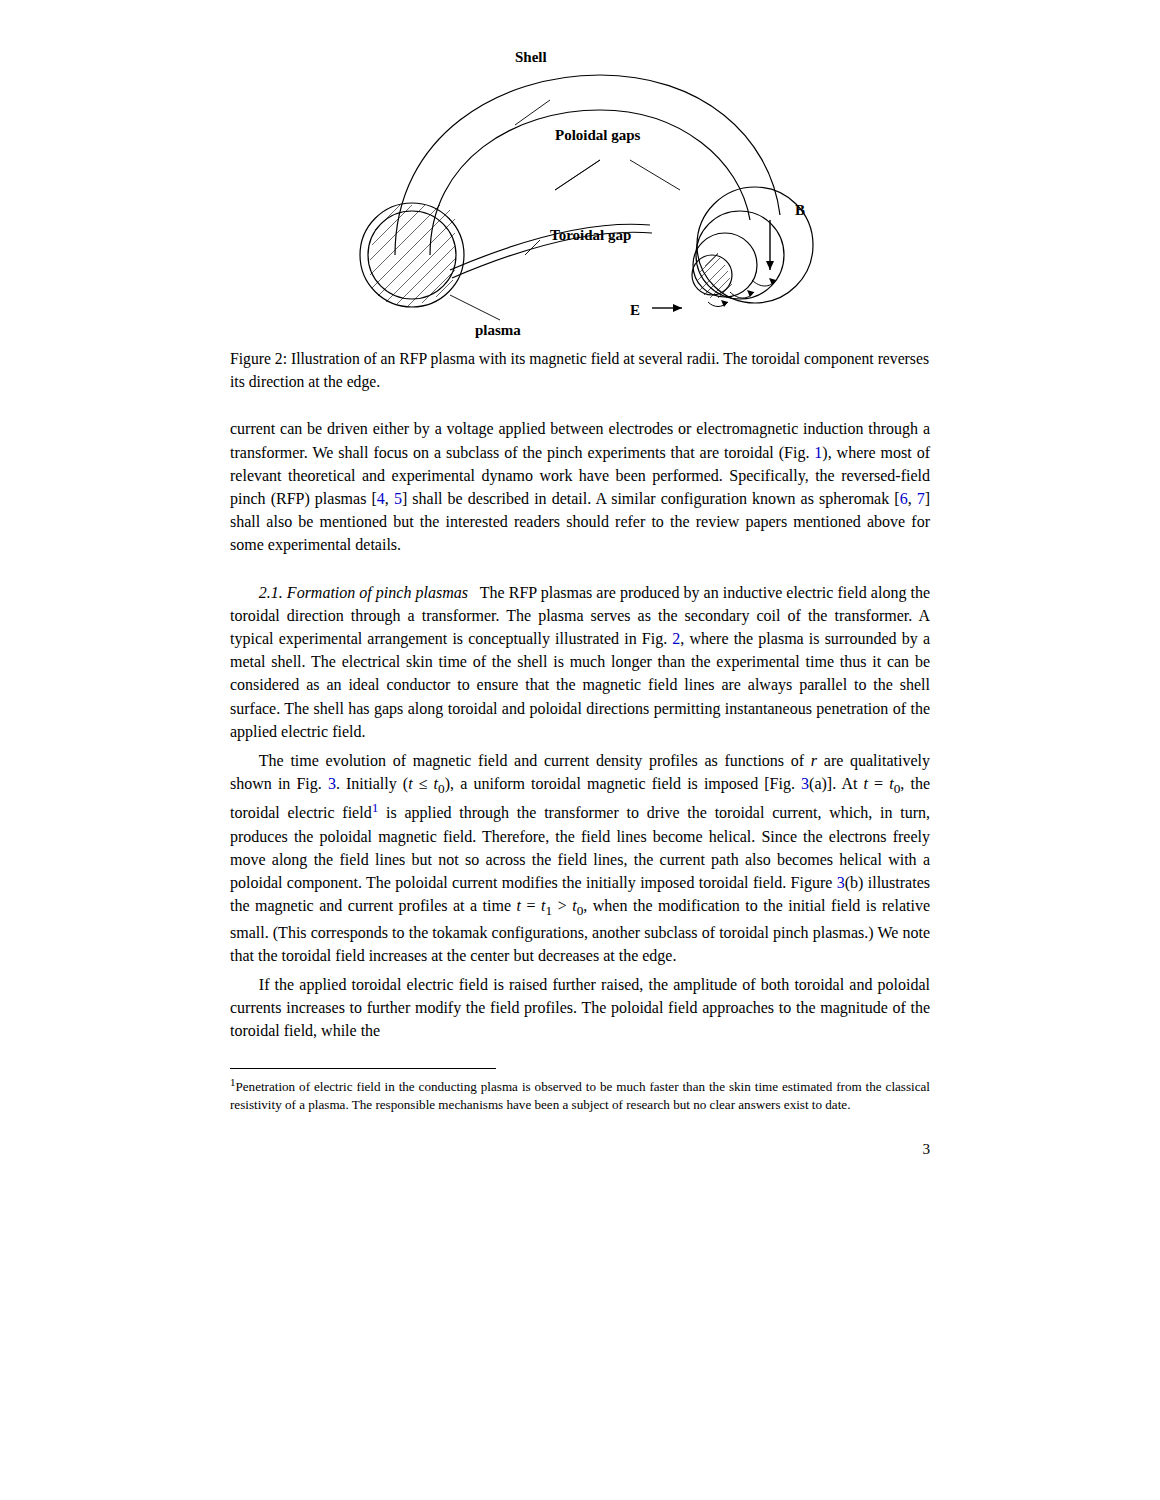Shell Poloidal gaps Toroidal gap B E plasma
Figure 2: Illustration of an RFP plasma with its magnetic field at several radii. The toroidal component reverses its direction at the edge.
current can be driven either by a voltage applied between electrodes or electromagnetic induction through a transformer. We shall focus on a subclass of the pinch experiments that are toroidal (Fig. 1), where most of relevant theoretical and experimental dynamo work have been performed. Specifically, the reversed-field pinch (RFP) plasmas [4, 5] shall be described in detail. A similar configuration known as spheromak [6, 7] shall also be mentioned but the interested readers should refer to the review papers mentioned above for some experimental details.
2.1. Formation of pinch plasmas The RFP plasmas are produced by an inductive electric field along the toroidal direction through a transformer. The plasma serves as the secondary coil of the transformer. A typical experimental arrangement is conceptually illustrated in Fig. 2, where the plasma is surrounded by a metal shell. The electrical skin time of the shell is much longer than the experimental time thus it can be considered as an ideal conductor to ensure that the magnetic field lines are always parallel to the shell surface. The shell has gaps along toroidal and poloidal directions permitting instantaneous penetration of the applied electric field.
The time evolution of magnetic field and current density profiles as functions of r are qualitatively shown in Fig. 3. Initially (t ≤ t0), a uniform toroidal magnetic field is imposed [Fig. 3(a)]. At t = t0, the toroidal electric field1 is applied through the transformer to drive the toroidal current, which, in turn, produces the poloidal magnetic field. Therefore, the field lines become helical. Since the electrons freely move along the field lines but not so across the field lines, the current path also becomes helical with a poloidal component. The poloidal current modifies the initially imposed toroidal field. Figure 3(b) illustrates the magnetic and current profiles at a time t = t1 > t0, when the modification to the initial field is relative small. (This corresponds to the tokamak configurations, another subclass of toroidal pinch plasmas.) We note that the toroidal field increases at the center but decreases at the edge.
If the applied toroidal electric field is raised further raised, the amplitude of both toroidal and poloidal currents increases to further modify the field profiles. The poloidal field approaches to the magnitude of the toroidal field, while the
1Penetration of electric field in the conducting plasma is observed to be much faster than the skin time estimated from the classical resistivity of a plasma. The responsible mechanisms have been a subject of research but no clear answers exist to date.
3